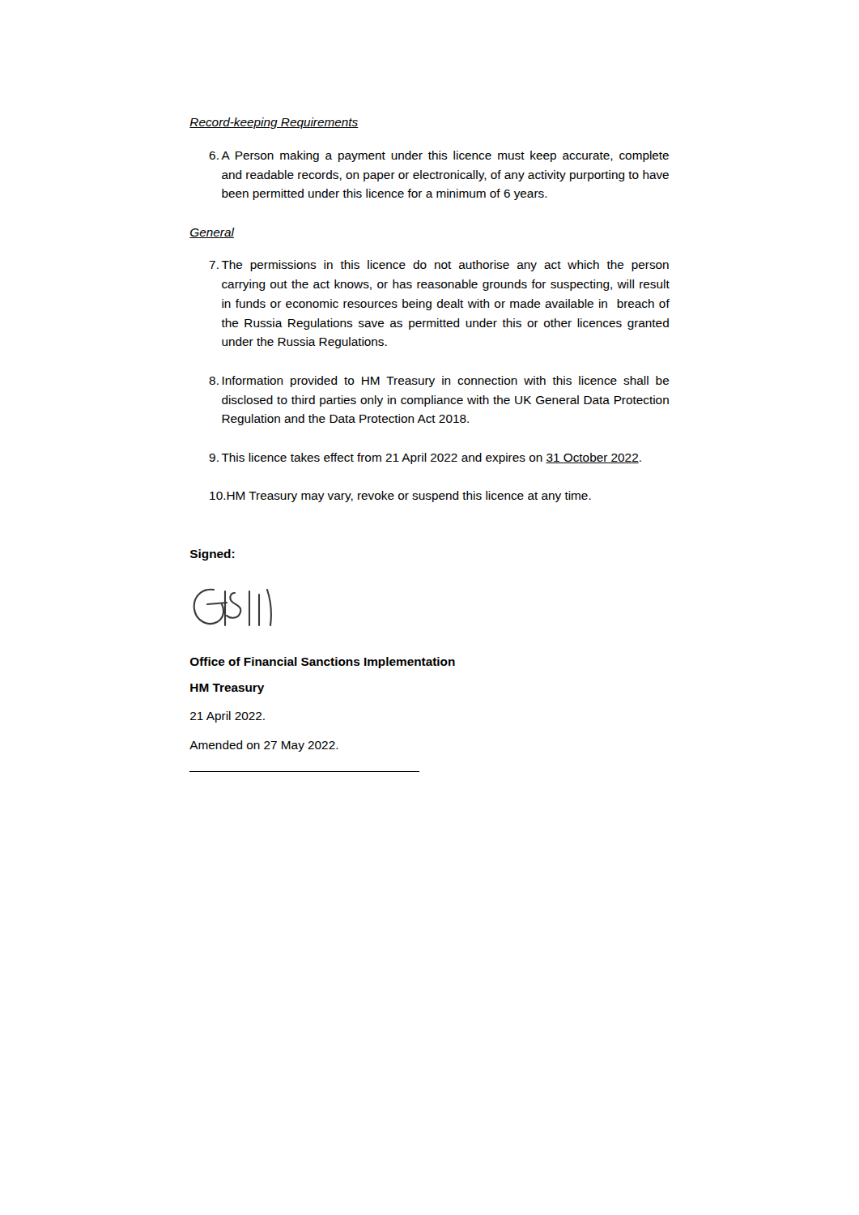Record-keeping Requirements
6. A Person making a payment under this licence must keep accurate, complete and readable records, on paper or electronically, of any activity purporting to have been permitted under this licence for a minimum of 6 years.
General
7. The permissions in this licence do not authorise any act which the person carrying out the act knows, or has reasonable grounds for suspecting, will result in funds or economic resources being dealt with or made available in breach of the Russia Regulations save as permitted under this or other licences granted under the Russia Regulations.
8. Information provided to HM Treasury in connection with this licence shall be disclosed to third parties only in compliance with the UK General Data Protection Regulation and the Data Protection Act 2018.
9. This licence takes effect from 21 April 2022 and expires on 31 October 2022.
10. HM Treasury may vary, revoke or suspend this licence at any time.
Signed:
Office of Financial Sanctions Implementation
HM Treasury
21 April 2022.
Amended on 27 May 2022.